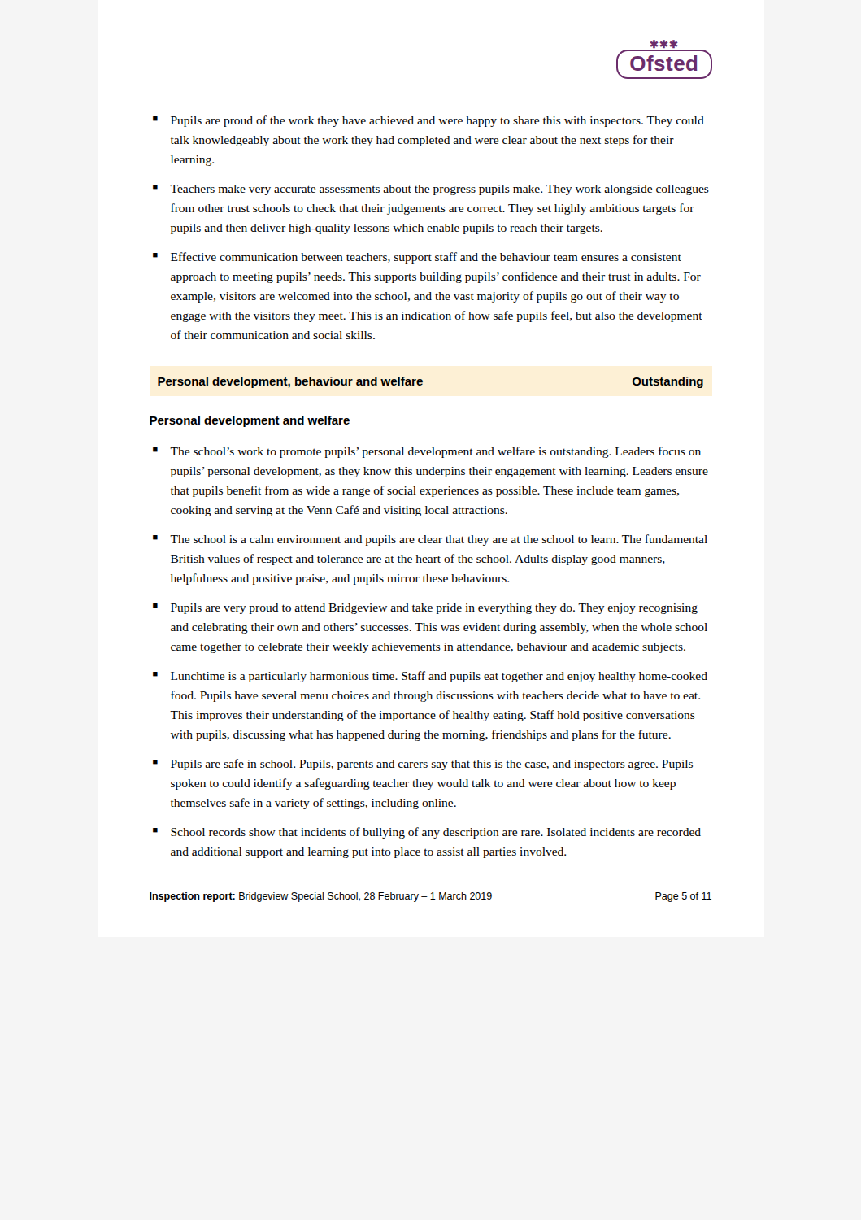✱✱✱
Ofsted
Pupils are proud of the work they have achieved and were happy to share this with inspectors. They could talk knowledgeably about the work they had completed and were clear about the next steps for their learning.
Teachers make very accurate assessments about the progress pupils make. They work alongside colleagues from other trust schools to check that their judgements are correct. They set highly ambitious targets for pupils and then deliver high-quality lessons which enable pupils to reach their targets.
Effective communication between teachers, support staff and the behaviour team ensures a consistent approach to meeting pupils’ needs. This supports building pupils’ confidence and their trust in adults. For example, visitors are welcomed into the school, and the vast majority of pupils go out of their way to engage with the visitors they meet. This is an indication of how safe pupils feel, but also the development of their communication and social skills.
Personal development, behaviour and welfare Outstanding
Personal development and welfare
The school’s work to promote pupils’ personal development and welfare is outstanding. Leaders focus on pupils’ personal development, as they know this underpins their engagement with learning. Leaders ensure that pupils benefit from as wide a range of social experiences as possible. These include team games, cooking and serving at the Venn Café and visiting local attractions.
The school is a calm environment and pupils are clear that they are at the school to learn. The fundamental British values of respect and tolerance are at the heart of the school. Adults display good manners, helpfulness and positive praise, and pupils mirror these behaviours.
Pupils are very proud to attend Bridgeview and take pride in everything they do. They enjoy recognising and celebrating their own and others’ successes. This was evident during assembly, when the whole school came together to celebrate their weekly achievements in attendance, behaviour and academic subjects.
Lunchtime is a particularly harmonious time. Staff and pupils eat together and enjoy healthy home-cooked food. Pupils have several menu choices and through discussions with teachers decide what to have to eat. This improves their understanding of the importance of healthy eating. Staff hold positive conversations with pupils, discussing what has happened during the morning, friendships and plans for the future.
Pupils are safe in school. Pupils, parents and carers say that this is the case, and inspectors agree. Pupils spoken to could identify a safeguarding teacher they would talk to and were clear about how to keep themselves safe in a variety of settings, including online.
School records show that incidents of bullying of any description are rare. Isolated incidents are recorded and additional support and learning put into place to assist all parties involved.
Inspection report: Bridgeview Special School, 28 February – 1 March 2019
Page 5 of 11